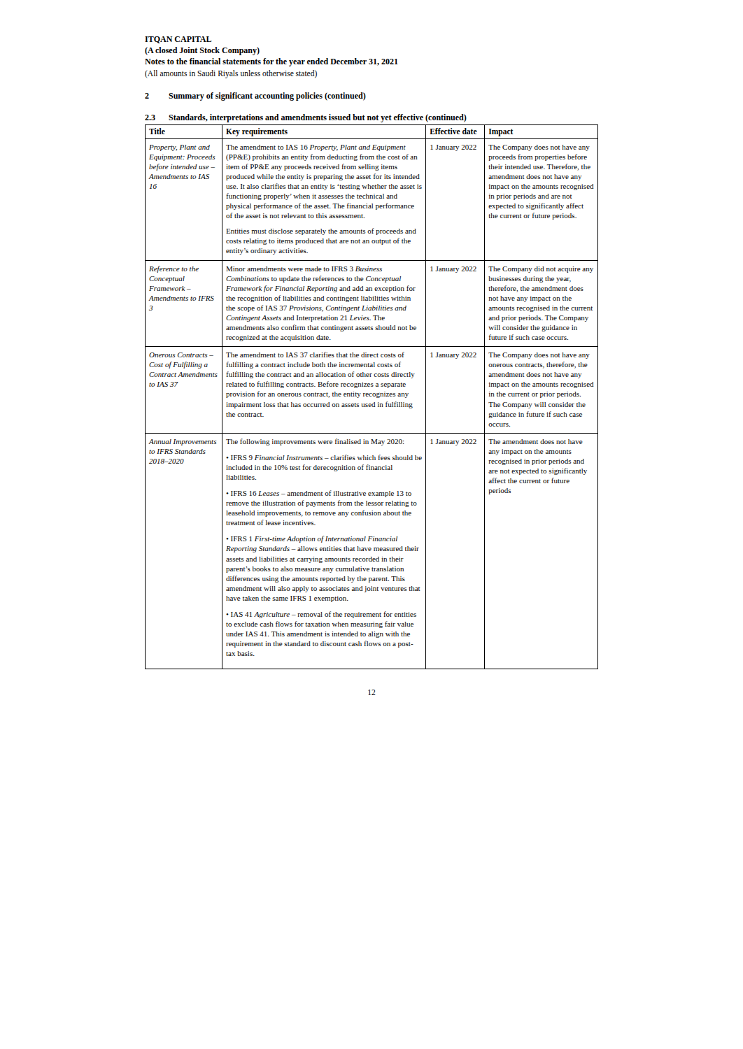ITQAN CAPITAL
(A closed Joint Stock Company)
Notes to the financial statements for the year ended December 31, 2021
(All amounts in Saudi Riyals unless otherwise stated)
2 Summary of significant accounting policies (continued)
2.3 Standards, interpretations and amendments issued but not yet effective (continued)
| Title | Key requirements | Effective date | Impact |
| --- | --- | --- | --- |
| Property, Plant and Equipment: Proceeds before intended use – Amendments to IAS 16 | The amendment to IAS 16 Property, Plant and Equipment (PP&E) prohibits an entity from deducting from the cost of an item of PP&E any proceeds received from selling items produced while the entity is preparing the asset for its intended use. It also clarifies that an entity is ‘testing whether the asset is functioning properly’ when it assesses the technical and physical performance of the asset. The financial performance of the asset is not relevant to this assessment. Entities must disclose separately the amounts of proceeds and costs relating to items produced that are not an output of the entity’s ordinary activities. | 1 January 2022 | The Company does not have any proceeds from properties before their intended use. Therefore, the amendment does not have any impact on the amounts recognised in prior periods and are not expected to significantly affect the current or future periods. |
| Reference to the Conceptual Framework – Amendments to IFRS 3 | Minor amendments were made to IFRS 3 Business Combinations to update the references to the Conceptual Framework for Financial Reporting and add an exception for the recognition of liabilities and contingent liabilities within the scope of IAS 37 Provisions, Contingent Liabilities and Contingent Assets and Interpretation 21 Levies . The amendments also confirm that contingent assets should not be recognized at the acquisition date. | 1 January 2022 | The Company did not acquire any businesses during the year, therefore, the amendment does not have any impact on the amounts recognised in the current and prior periods. The Company will consider the guidance in future if such case occurs. |
| Onerous Contracts – Cost of Fulfilling a Contract Amendments to IAS 37 | The amendment to IAS 37 clarifies that the direct costs of fulfilling a contract include both the incremental costs of fulfilling the contract and an allocation of other costs directly related to fulfilling contracts. Before recognizes a separate provision for an onerous contract, the entity recognizes any impairment loss that has occurred on assets used in fulfilling the contract. | 1 January 2022 | The Company does not have any onerous contracts, therefore, the amendment does not have any impact on the amounts recognised in the current or prior periods. The Company will consider the guidance in future if such case occurs. |
| Annual Improvements to IFRS Standards 2018–2020 | The following improvements were finalised in May 2020: • IFRS 9 Financial Instruments – clarifies which fees should be included in the 10% test for derecognition of financial liabilities. • IFRS 16 Leases – amendment of illustrative example 13 to remove the illustration of payments from the lessor relating to leasehold improvements, to remove any confusion about the treatment of lease incentives. • IFRS 1 First-time Adoption of International Financial Reporting Standards – allows entities that have measured their assets and liabilities at carrying amounts recorded in their parent’s books to also measure any cumulative translation differences using the amounts reported by the parent. This amendment will also apply to associates and joint ventures that have taken the same IFRS 1 exemption. • IAS 41 Agriculture – removal of the requirement for entities to exclude cash flows for taxation when measuring fair value under IAS 41. This amendment is intended to align with the requirement in the standard to discount cash flows on a post-tax basis. | 1 January 2022 | The amendment does not have any impact on the amounts recognised in prior periods and are not expected to significantly affect the current or future periods |
12